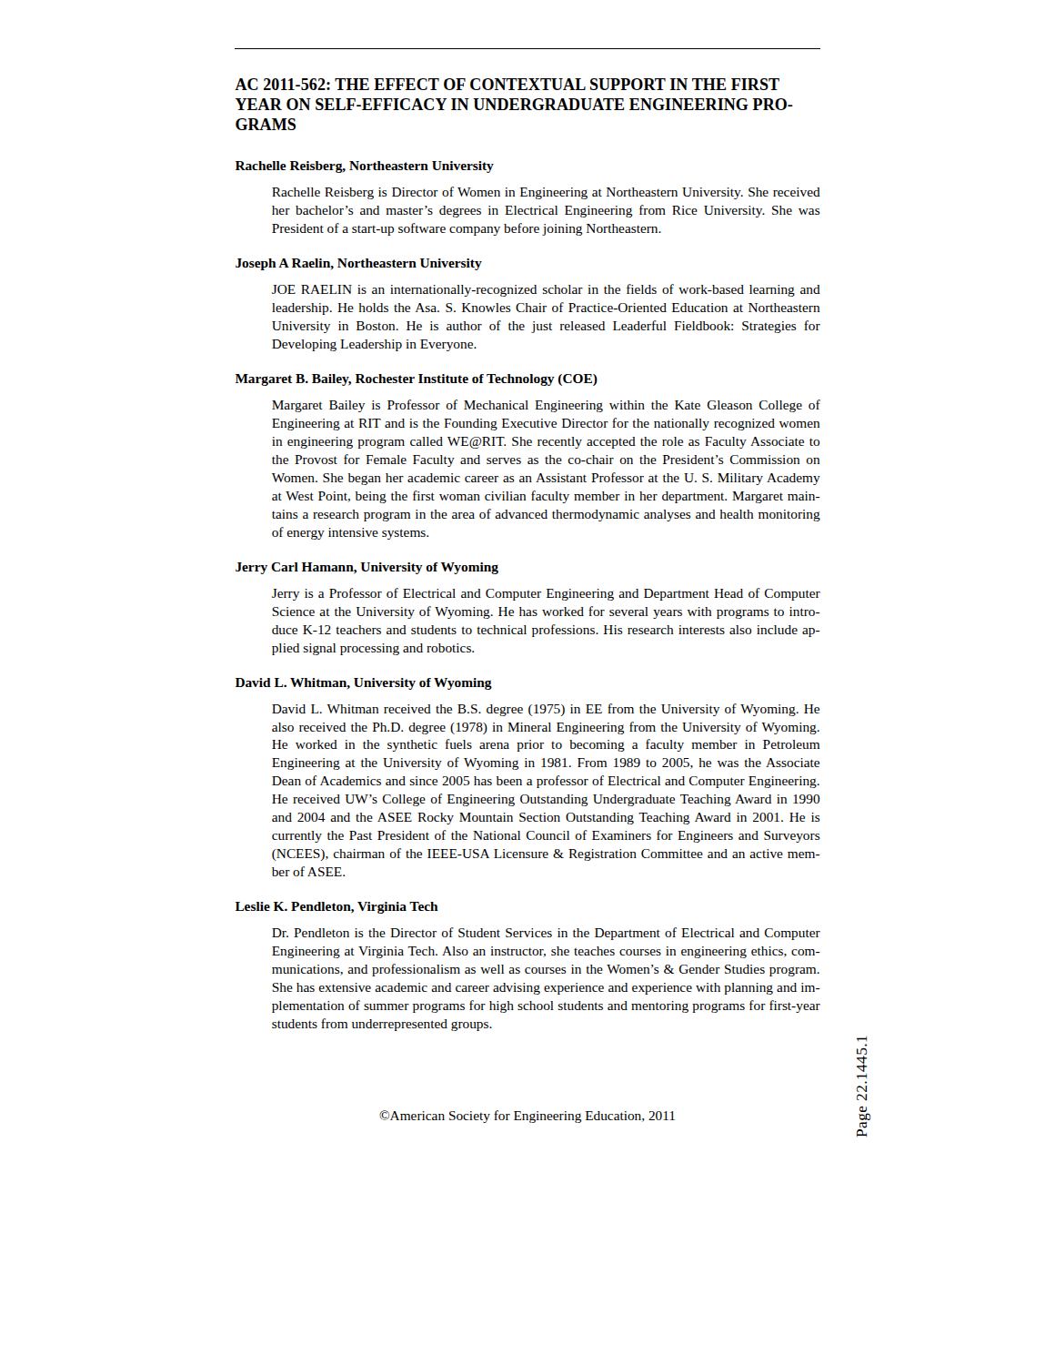AC 2011-562: THE EFFECT OF CONTEXTUAL SUPPORT IN THE FIRST YEAR ON SELF-EFFICACY IN UNDERGRADUATE ENGINEERING PRO-GRAMS
Rachelle Reisberg, Northeastern University
Rachelle Reisberg is Director of Women in Engineering at Northeastern University. She received her bachelor’s and master’s degrees in Electrical Engineering from Rice University. She was President of a start-up software company before joining Northeastern.
Joseph A Raelin, Northeastern University
JOE RAELIN is an internationally-recognized scholar in the fields of work-based learning and leadership. He holds the Asa. S. Knowles Chair of Practice-Oriented Education at Northeastern University in Boston. He is author of the just released Leaderful Fieldbook: Strategies for Developing Leadership in Everyone.
Margaret B. Bailey, Rochester Institute of Technology (COE)
Margaret Bailey is Professor of Mechanical Engineering within the Kate Gleason College of Engineering at RIT and is the Founding Executive Director for the nationally recognized women in engineering program called WE@RIT. She recently accepted the role as Faculty Associate to the Provost for Female Faculty and serves as the co-chair on the President’s Commission on Women. She began her academic career as an Assistant Professor at the U. S. Military Academy at West Point, being the first woman civilian faculty member in her department. Margaret maintains a research program in the area of advanced thermodynamic analyses and health monitoring of energy intensive systems.
Jerry Carl Hamann, University of Wyoming
Jerry is a Professor of Electrical and Computer Engineering and Department Head of Computer Science at the University of Wyoming. He has worked for several years with programs to introduce K-12 teachers and students to technical professions. His research interests also include applied signal processing and robotics.
David L. Whitman, University of Wyoming
David L. Whitman received the B.S. degree (1975) in EE from the University of Wyoming. He also received the Ph.D. degree (1978) in Mineral Engineering from the University of Wyoming. He worked in the synthetic fuels arena prior to becoming a faculty member in Petroleum Engineering at the University of Wyoming in 1981. From 1989 to 2005, he was the Associate Dean of Academics and since 2005 has been a professor of Electrical and Computer Engineering. He received UW’s College of Engineering Outstanding Undergraduate Teaching Award in 1990 and 2004 and the ASEE Rocky Mountain Section Outstanding Teaching Award in 2001. He is currently the Past President of the National Council of Examiners for Engineers and Surveyors (NCEES), chairman of the IEEE-USA Licensure & Registration Committee and an active member of ASEE.
Leslie K. Pendleton, Virginia Tech
Dr. Pendleton is the Director of Student Services in the Department of Electrical and Computer Engineering at Virginia Tech. Also an instructor, she teaches courses in engineering ethics, communications, and professionalism as well as courses in the Women’s & Gender Studies program. She has extensive academic and career advising experience and experience with planning and implementation of summer programs for high school students and mentoring programs for first-year students from underrepresented groups.
©American Society for Engineering Education, 2011
Page 22.1445.1